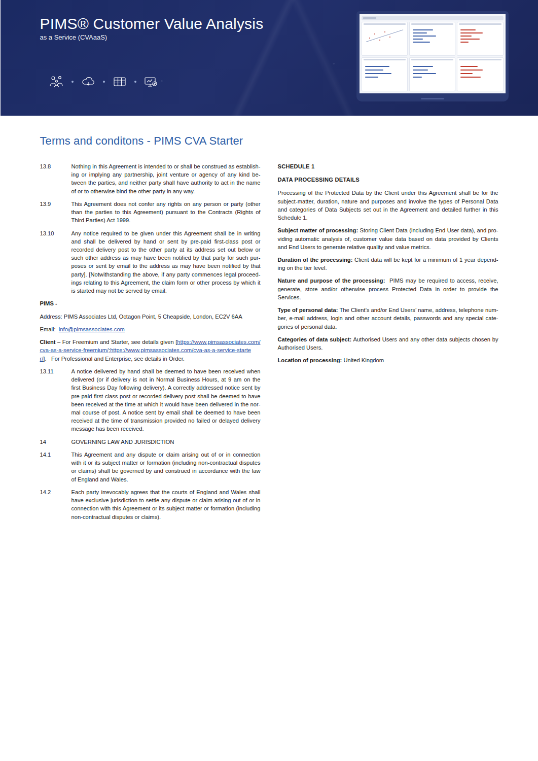PIMS® Customer Value Analysis
as a Service (CVAaaS)
Terms and conditons - PIMS CVA Starter
13.8 Nothing in this Agreement is intended to or shall be construed as establishing or implying any partnership, joint venture or agency of any kind between the parties, and neither party shall have authority to act in the name of or to otherwise bind the other party in any way.
13.9 This Agreement does not confer any rights on any person or party (other than the parties to this Agreement) pursuant to the Contracts (Rights of Third Parties) Act 1999.
13.10 Any notice required to be given under this Agreement shall be in writing and shall be delivered by hand or sent by pre-paid first-class post or recorded delivery post to the other party at its address set out below or such other address as may have been notified by that party for such purposes or sent by email to the address as may have been notified by that party]. [Notwithstanding the above, if any party commences legal proceedings relating to this Agreement, the claim form or other process by which it is started may not be served by email.
PIMS -
Address: PIMS Associates Ltd, Octagon Point, 5 Cheapside, London, EC2V 6AA
Email: info@pimsassociates.com
Client – For Freemium and Starter, see details given [https://www.pimsassociates.com/cva-as-a-service-freemium/;https://www.pimsassociates.com/cva-as-a-service-starter/]. For Professional and Enterprise, see details in Order.
13.11 A notice delivered by hand shall be deemed to have been received when delivered (or if delivery is not in Normal Business Hours, at 9 am on the first Business Day following delivery). A correctly addressed notice sent by pre-paid first-class post or recorded delivery post shall be deemed to have been received at the time at which it would have been delivered in the normal course of post. A notice sent by email shall be deemed to have been received at the time of transmission provided no failed or delayed delivery message has been received.
14 GOVERNING LAW AND JURISDICTION
14.1 This Agreement and any dispute or claim arising out of or in connection with it or its subject matter or formation (including non-contractual disputes or claims) shall be governed by and construed in accordance with the law of England and Wales.
14.2 Each party irrevocably agrees that the courts of England and Wales shall have exclusive jurisdiction to settle any dispute or claim arising out of or in connection with this Agreement or its subject matter or formation (including non-contractual disputes or claims).
SCHEDULE 1
DATA PROCESSING DETAILS
Processing of the Protected Data by the Client under this Agreement shall be for the subject-matter, duration, nature and purposes and involve the types of Personal Data and categories of Data Subjects set out in the Agreement and detailed further in this Schedule 1.
Subject matter of processing: Storing Client Data (including End User data), and providing automatic analysis of, customer value data based on data provided by Clients and End Users to generate relative quality and value metrics.
Duration of the processing: Client data will be kept for a minimum of 1 year depending on the tier level.
Nature and purpose of the processing: PIMS may be required to access, receive, generate, store and/or otherwise process Protected Data in order to provide the Services.
Type of personal data: The Client’s and/or End Users’ name, address, telephone number, e-mail address, login and other account details, passwords and any special categories of personal data.
Categories of data subject: Authorised Users and any other data subjects chosen by Authorised Users.
Location of processing: United Kingdom